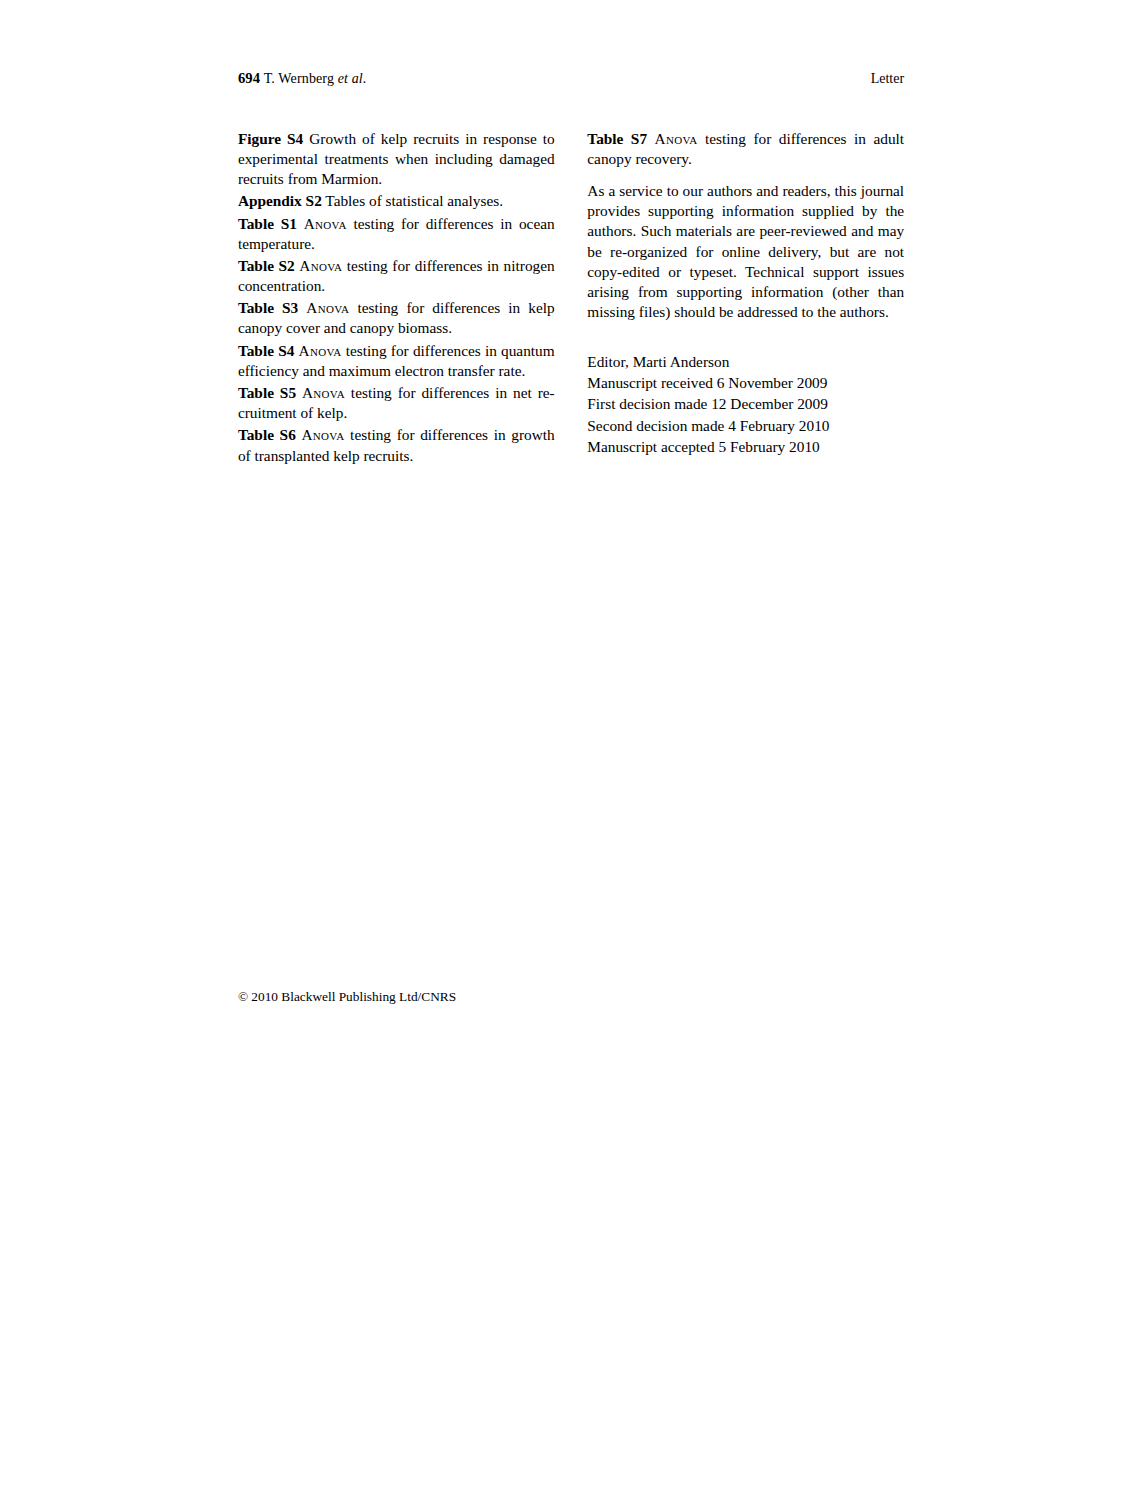694 T. Wernberg et al.
Letter
Figure S4 Growth of kelp recruits in response to experimental treatments when including damaged recruits from Marmion.
Appendix S2 Tables of statistical analyses.
Table S1 Anova testing for differences in ocean temperature.
Table S2 Anova testing for differences in nitrogen concentration.
Table S3 Anova testing for differences in kelp canopy cover and canopy biomass.
Table S4 Anova testing for differences in quantum efficiency and maximum electron transfer rate.
Table S5 Anova testing for differences in net recruitment of kelp.
Table S6 Anova testing for differences in growth of transplanted kelp recruits.
Table S7 Anova testing for differences in adult canopy recovery.
As a service to our authors and readers, this journal provides supporting information supplied by the authors. Such materials are peer-reviewed and may be re-organized for online delivery, but are not copy-edited or typeset. Technical support issues arising from supporting information (other than missing files) should be addressed to the authors.
Editor, Marti Anderson
Manuscript received 6 November 2009
First decision made 12 December 2009
Second decision made 4 February 2010
Manuscript accepted 5 February 2010
© 2010 Blackwell Publishing Ltd/CNRS